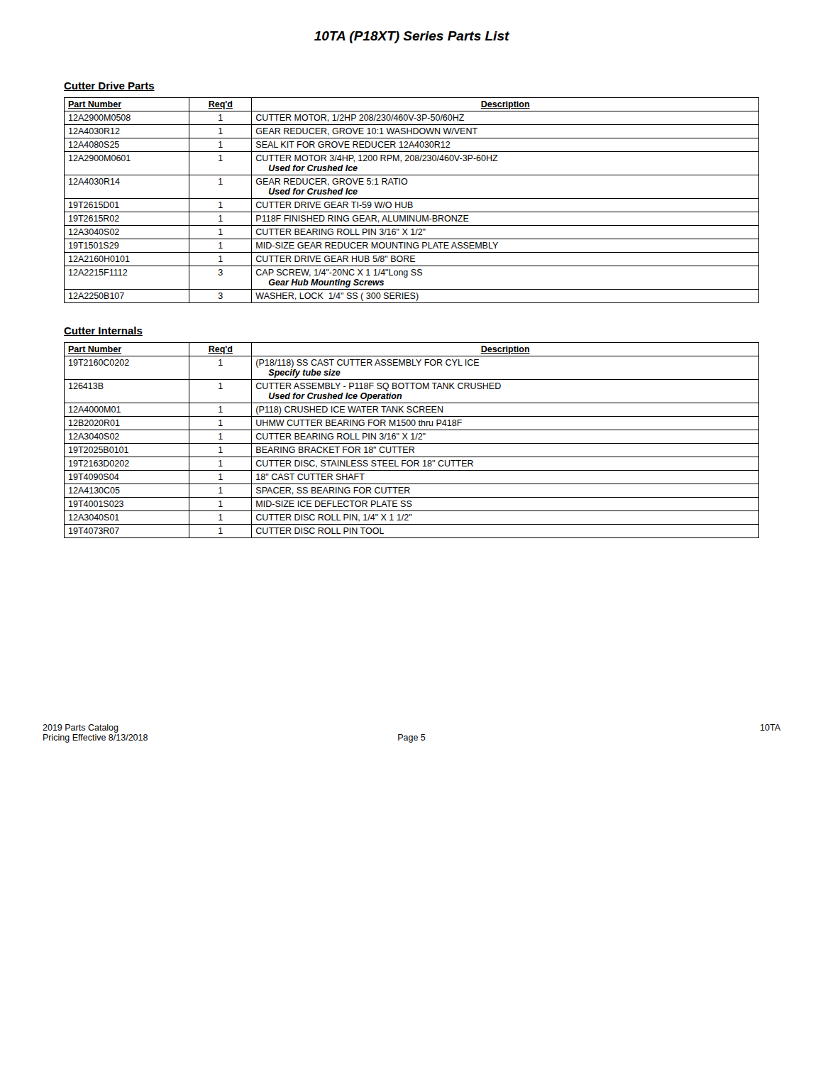10TA (P18XT) Series Parts List
Cutter Drive Parts
| Part Number | Req'd | Description |
| --- | --- | --- |
| 12A2900M0508 | 1 | CUTTER MOTOR, 1/2HP 208/230/460V-3P-50/60HZ |
| 12A4030R12 | 1 | GEAR REDUCER, GROVE 10:1 WASHDOWN W/VENT |
| 12A4080S25 | 1 | SEAL KIT FOR GROVE REDUCER 12A4030R12 |
| 12A2900M0601 | 1 | CUTTER MOTOR 3/4HP, 1200 RPM, 208/230/460V-3P-60HZ Used for Crushed Ice |
| 12A4030R14 | 1 | GEAR REDUCER, GROVE 5:1 RATIO Used for Crushed Ice |
| 19T2615D01 | 1 | CUTTER DRIVE GEAR TI-59 W/O HUB |
| 19T2615R02 | 1 | P118F FINISHED RING GEAR, ALUMINUM-BRONZE |
| 12A3040S02 | 1 | CUTTER BEARING ROLL PIN 3/16" X 1/2" |
| 19T1501S29 | 1 | MID-SIZE GEAR REDUCER MOUNTING PLATE ASSEMBLY |
| 12A2160H0101 | 1 | CUTTER DRIVE GEAR HUB 5/8" BORE |
| 12A2215F1112 | 3 | CAP SCREW, 1/4"-20NC X 1 1/4"Long SS Gear Hub Mounting Screws |
| 12A2250B107 | 3 | WASHER, LOCK 1/4" SS ( 300 SERIES) |
Cutter Internals
| Part Number | Req'd | Description |
| --- | --- | --- |
| 19T2160C0202 | 1 | (P18/118) SS CAST CUTTER ASSEMBLY FOR CYL ICE Specify tube size |
| 126413B | 1 | CUTTER ASSEMBLY - P118F SQ BOTTOM TANK CRUSHED Used for Crushed Ice Operation |
| 12A4000M01 | 1 | (P118) CRUSHED ICE WATER TANK SCREEN |
| 12B2020R01 | 1 | UHMW CUTTER BEARING FOR M1500 thru P418F |
| 12A3040S02 | 1 | CUTTER BEARING ROLL PIN 3/16" X 1/2" |
| 19T2025B0101 | 1 | BEARING BRACKET FOR 18" CUTTER |
| 19T2163D0202 | 1 | CUTTER DISC, STAINLESS STEEL FOR 18" CUTTER |
| 19T4090S04 | 1 | 18" CAST CUTTER SHAFT |
| 12A4130C05 | 1 | SPACER, SS BEARING FOR CUTTER |
| 19T4001S023 | 1 | MID-SIZE ICE DEFLECTOR PLATE SS |
| 12A3040S01 | 1 | CUTTER DISC ROLL PIN, 1/4" X 1 1/2" |
| 19T4073R07 | 1 | CUTTER DISC ROLL PIN TOOL |
2019 Parts Catalog
Pricing Effective 8/13/2018
Page 5
10TA